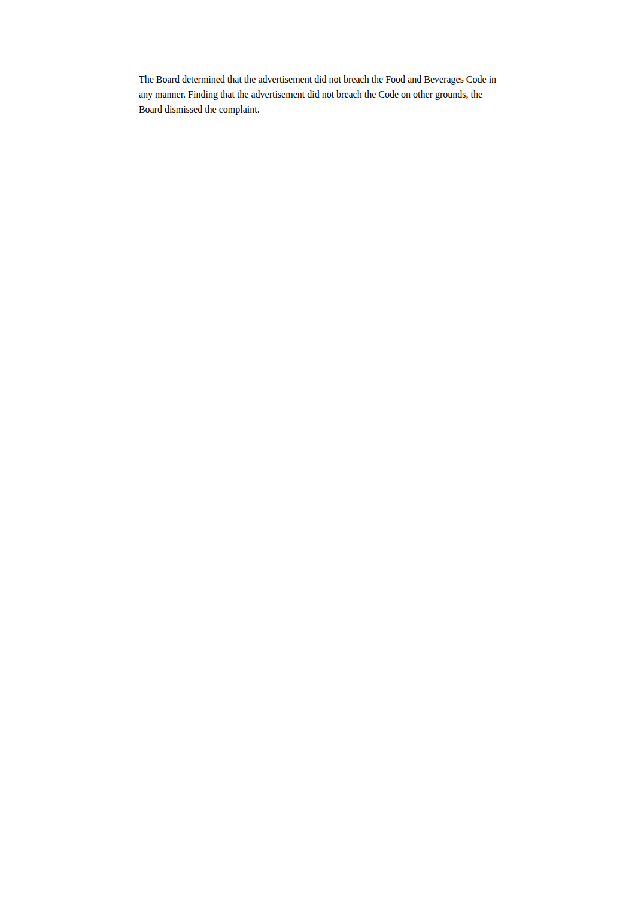The Board determined that the advertisement did not breach the Food and Beverages Code in any manner. Finding that the advertisement did not breach the Code on other grounds, the Board dismissed the complaint.